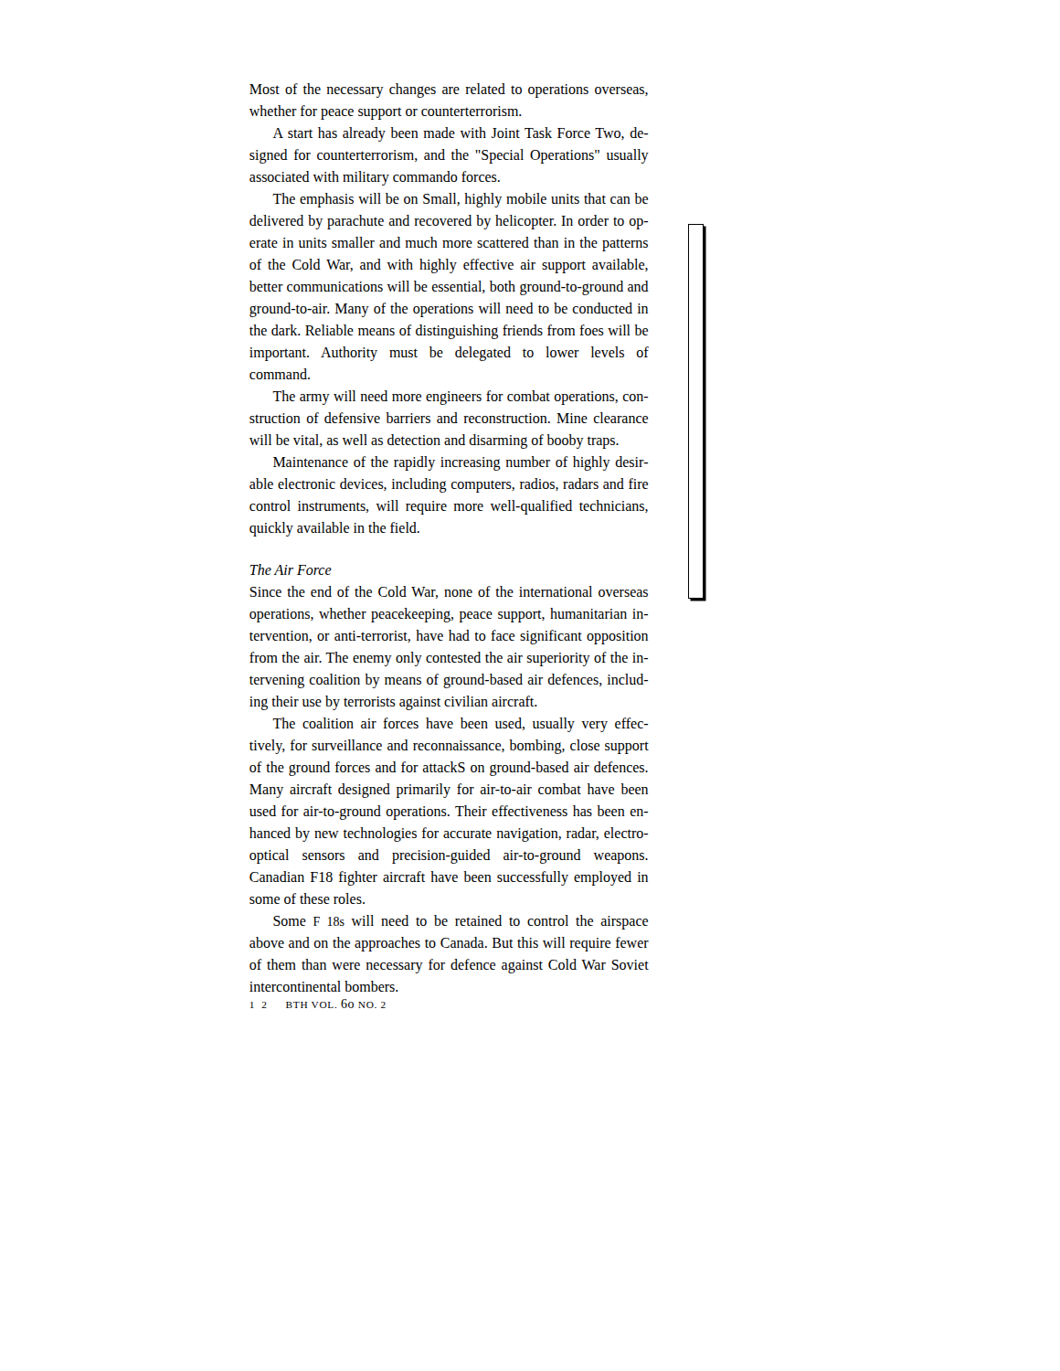Most of the necessary changes are related to operations overseas, whether for peace support or counterterrorism.
A start has already been made with Joint Task Force Two, designed for counterterrorism, and the "Special Operations" usually associated with military commando forces.
The emphasis will be on Small, highly mobile units that can be delivered by parachute and recovered by helicopter. In order to operate in units smaller and much more scattered than in the patterns of the Cold War, and with highly effective air support available, better communications will be essential, both ground-to-ground and ground-to-air. Many of the operations will need to be conducted in the dark. Reliable means of distinguishing friends from foes will be important. Authority must be delegated to lower levels of command.
The army will need more engineers for combat operations, construction of defensive barriers and reconstruction. Mine clearance will be vital, as well as detection and disarming of booby traps.
Maintenance of the rapidly increasing number of highly desirable electronic devices, including computers, radios, radars and fire control instruments, will require more well-qualified technicians, quickly available in the field.
The Air Force
Since the end of the Cold War, none of the international overseas operations, whether peacekeeping, peace support, humanitarian intervention, or anti-terrorist, have had to face significant opposition from the air. The enemy only contested the air superiority of the intervening coalition by means of ground-based air defences, including their use by terrorists against civilian aircraft.
The coalition air forces have been used, usually very effectively, for surveillance and reconnaissance, bombing, close support of the ground forces and for attackS on ground-based air defences. Many aircraft designed primarily for air-to-air combat have been used for air-to-ground operations. Their effectiveness has been enhanced by new technologies for accurate navigation, radar, electro-optical sensors and precision-guided air-to-ground weapons. Canadian F18 fighter aircraft have been successfully employed in some of these roles.
Some F 18s will need to be retained to control the airspace above and on the approaches to Canada. But this will require fewer of them than were necessary for defence against Cold War Soviet intercontinental bombers.
1 2 BTH VOL. 6o NO. 2